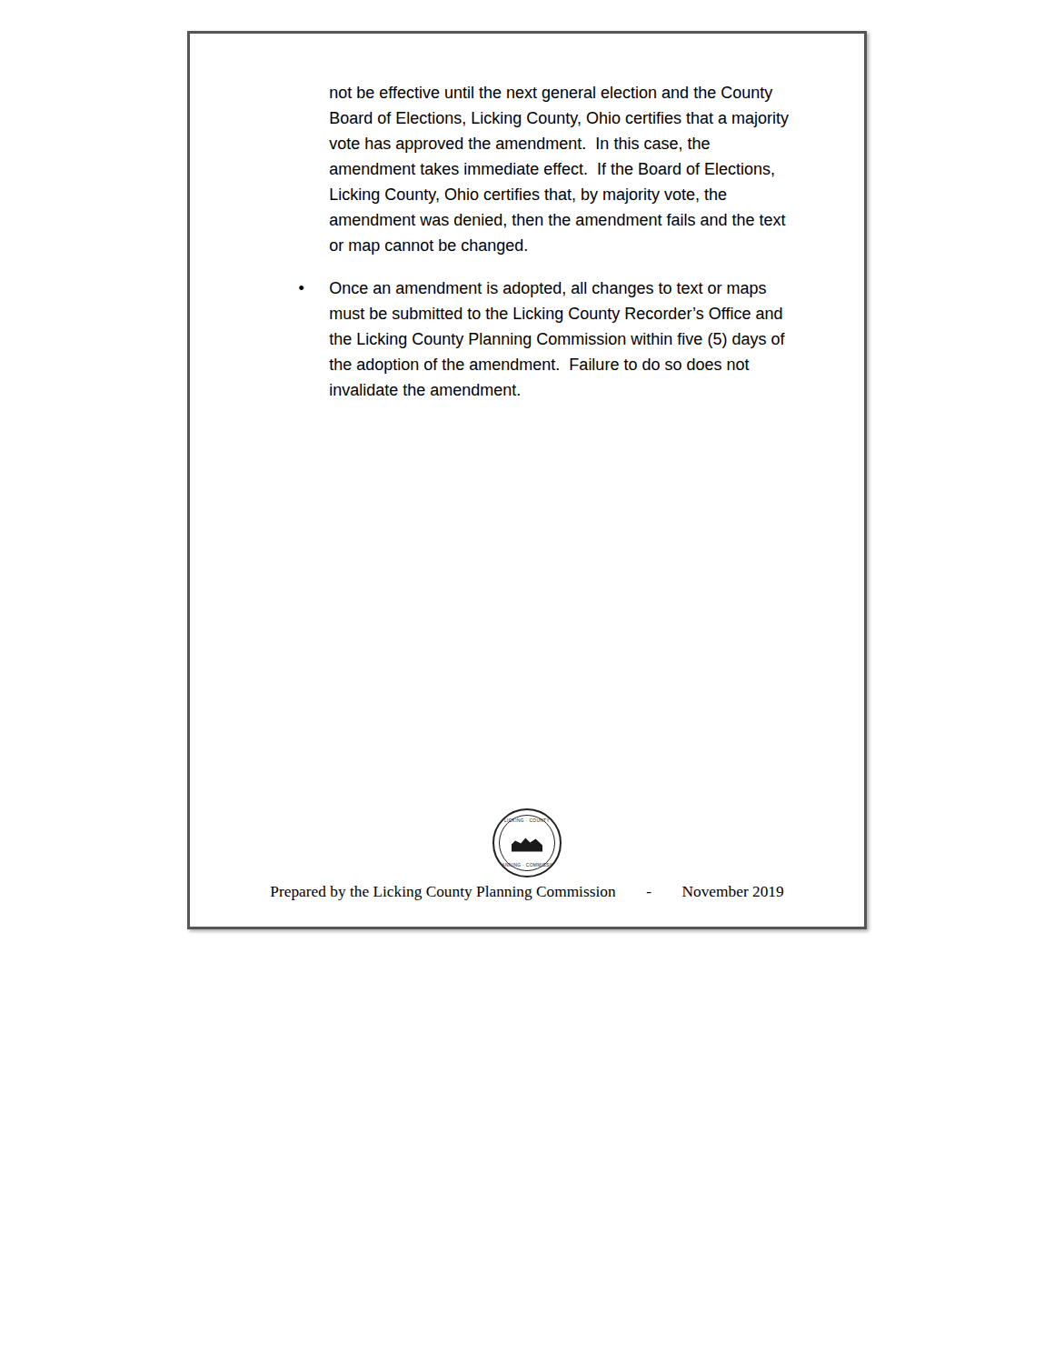not be effective until the next general election and the County Board of Elections, Licking County, Ohio certifies that a majority vote has approved the amendment. In this case, the amendment takes immediate effect. If the Board of Elections, Licking County, Ohio certifies that, by majority vote, the amendment was denied, then the amendment fails and the text or map cannot be changed.
Once an amendment is adopted, all changes to text or maps must be submitted to the Licking County Recorder’s Office and the Licking County Planning Commission within five (5) days of the adoption of the amendment. Failure to do so does not invalidate the amendment.
LICKING · COUNTY
PLANNING · COMMISSION
Prepared by the Licking County Planning Commission-November 2019